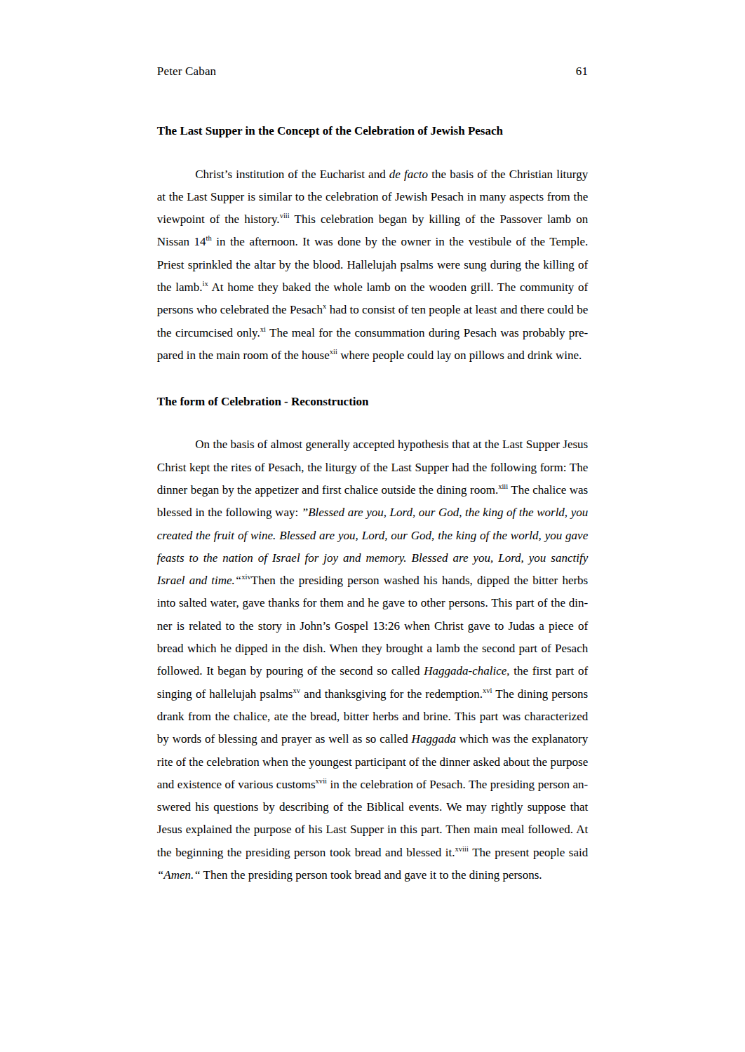Peter Caban 61
The Last Supper in the Concept of the Celebration of Jewish Pesach
Christ’s institution of the Eucharist and de facto the basis of the Christian liturgy at the Last Supper is similar to the celebration of Jewish Pesach in many aspects from the viewpoint of the history.viii This celebration began by killing of the Passover lamb on Nissan 14th in the afternoon. It was done by the owner in the vestibule of the Temple. Priest sprinkled the altar by the blood. Hallelujah psalms were sung during the killing of the lamb.ix At home they baked the whole lamb on the wooden grill. The community of persons who celebrated the Pesachx had to consist of ten people at least and there could be the circumcised only.xi The meal for the consummation during Pesach was probably prepared in the main room of the housexii where people could lay on pillows and drink wine.
The form of Celebration - Reconstruction
On the basis of almost generally accepted hypothesis that at the Last Supper Jesus Christ kept the rites of Pesach, the liturgy of the Last Supper had the following form: The dinner began by the appetizer and first chalice outside the dining room.xiii The chalice was blessed in the following way: ”Blessed are you, Lord, our God, the king of the world, you created the fruit of wine. Blessed are you, Lord, our God, the king of the world, you gave feasts to the nation of Israel for joy and memory. Blessed are you, Lord, you sanctify Israel and time.“xivThen the presiding person washed his hands, dipped the bitter herbs into salted water, gave thanks for them and he gave to other persons. This part of the dinner is related to the story in John’s Gospel 13:26 when Christ gave to Judas a piece of bread which he dipped in the dish. When they brought a lamb the second part of Pesach followed. It began by pouring of the second so called Haggada-chalice, the first part of singing of hallelujah psalmsxv and thanksgiving for the redemption.xvi The dining persons drank from the chalice, ate the bread, bitter herbs and brine. This part was characterized by words of blessing and prayer as well as so called Haggada which was the explanatory rite of the celebration when the youngest participant of the dinner asked about the purpose and existence of various customsxvii in the celebration of Pesach. The presiding person answered his questions by describing of the Biblical events. We may rightly suppose that Jesus explained the purpose of his Last Supper in this part. Then main meal followed. At the beginning the presiding person took bread and blessed it.xviii The present people said “Amen.“ Then the presiding person took bread and gave it to the dining persons.